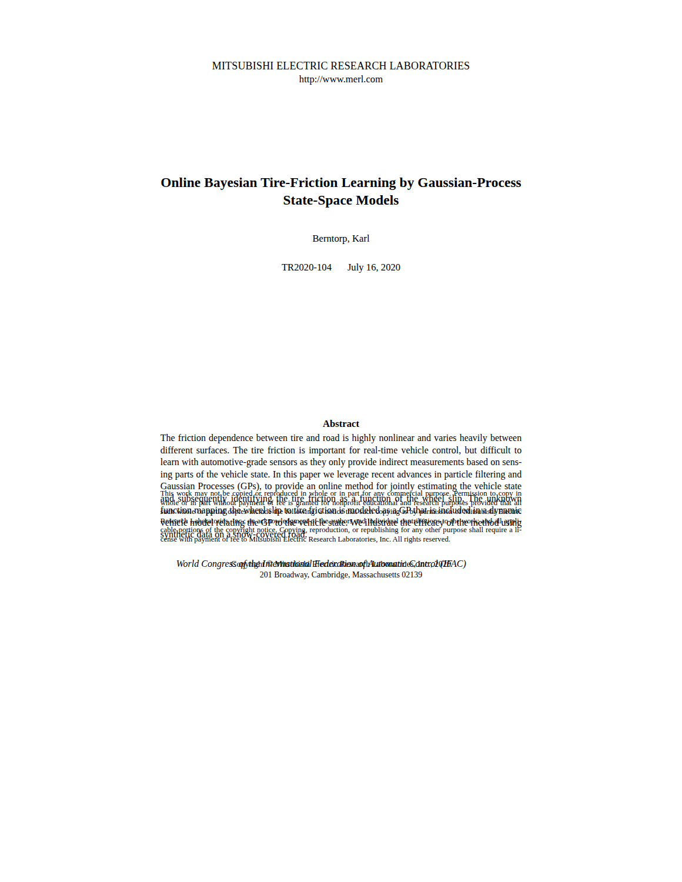MITSUBISHI ELECTRIC RESEARCH LABORATORIES
http://www.merl.com
Online Bayesian Tire-Friction Learning by Gaussian-Process
State-Space Models
Berntorp, Karl
TR2020-104 July 16, 2020
Abstract
The friction dependence between tire and road is highly nonlinear and varies heavily between different surfaces. The tire friction is important for real-time vehicle control, but difficult to learn with automotive-grade sensors as they only provide indirect measurements based on sensing parts of the vehicle state. In this paper we leverage recent advances in particle filtering and Gaussian Processes (GPs), to provide an online method for jointly estimating the vehicle state and subsequently identifying the tire friction as a function of the wheel slip. The unknown function mapping the wheel slip to tire friction is modeled as a GP that is included in a dynamic vehicle model relating the GP to the vehicle state. We illustrate the efficacy of the method using synthetic data on a snow-covered road.
World Congress of the International Federation of Automatic Control (IFAC)
This work may not be copied or reproduced in whole or in part for any commercial purpose. Permission to copy in whole or in part without payment of fee is granted for nonprofit educational and research purposes provided that all such whole or partial copies include the following: a notice that such copying is by permission of Mitsubishi Electric Research Laboratories, Inc.; an acknowledgment of the authors and individual contributions to the work; and all applicable portions of the copyright notice. Copying, reproduction, or republishing for any other purpose shall require a license with payment of fee to Mitsubishi Electric Research Laboratories, Inc. All rights reserved.
Copyright © Mitsubishi Electric Research Laboratories, Inc., 2020
201 Broadway, Cambridge, Massachusetts 02139